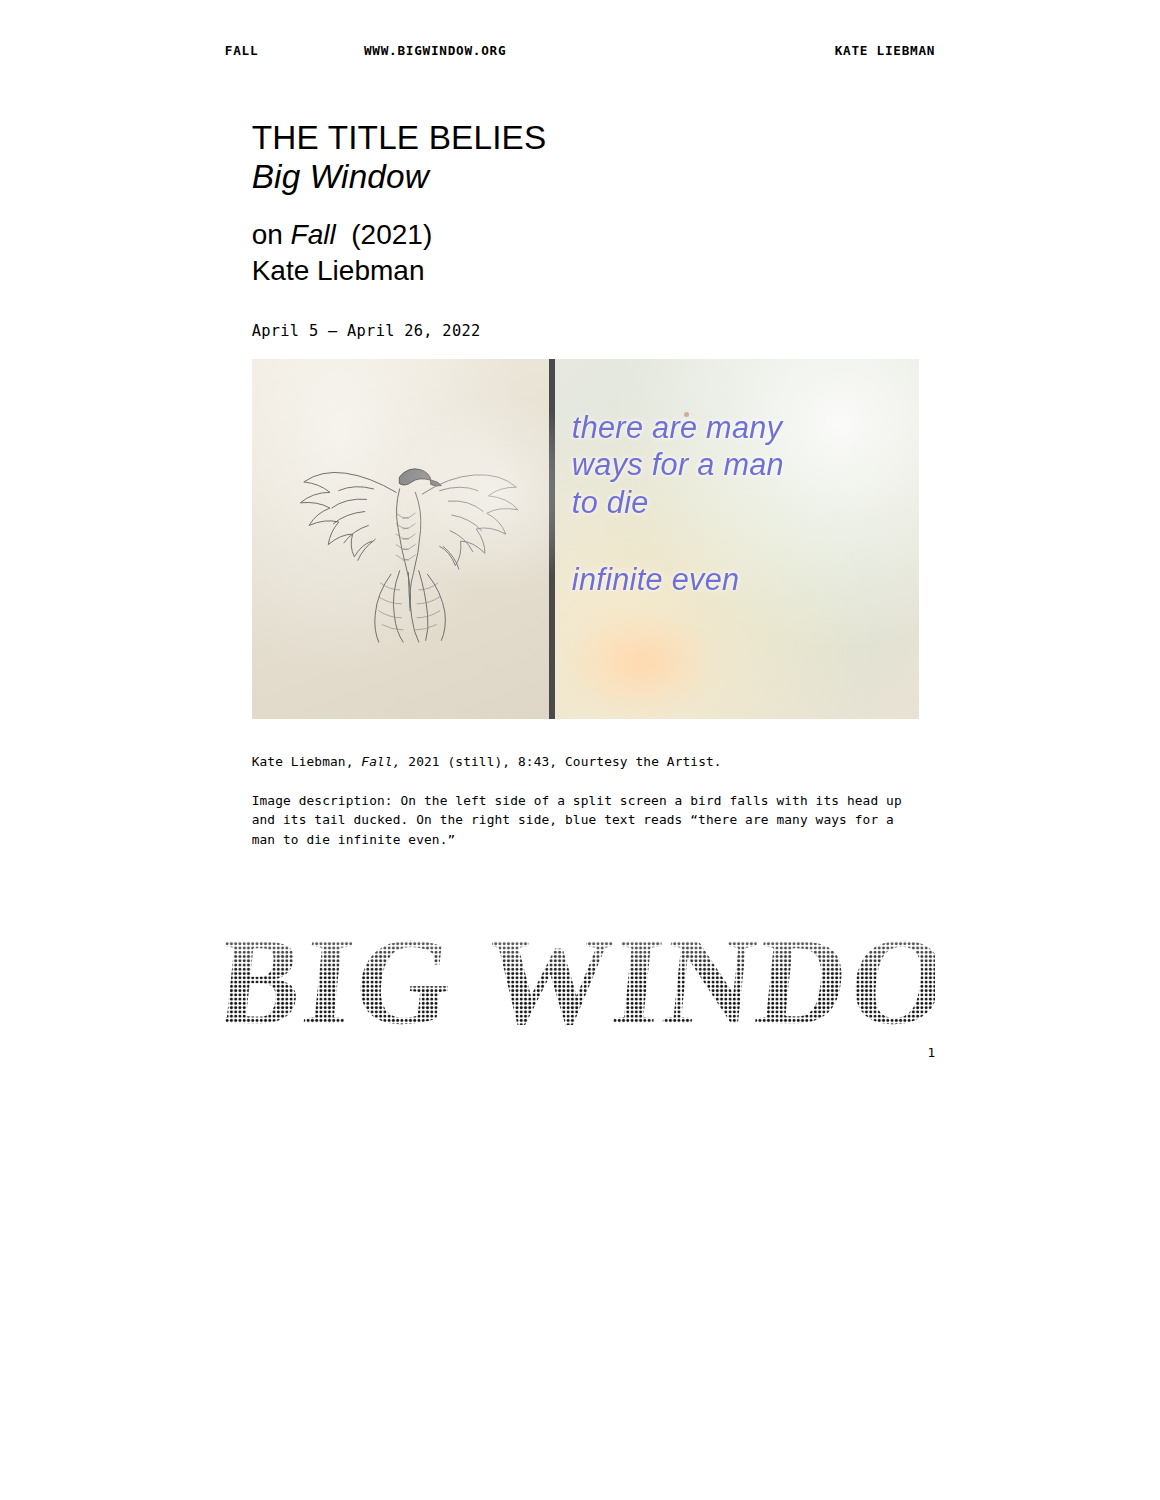FALL WWW.BIGWINDOW.ORG KATE LIEBMAN
THE TITLE BELIES Big Window
on Fall (2021)
Kate Liebman
April 5 — April 26, 2022
there are many
ways for a man
to die infinite even
Kate Liebman, Fall, 2021 (still), 8:43, Courtesy the Artist.
Image description: On the left side of a split screen a bird falls with its head up and its tail ducked. On the right side, blue text reads “there are many ways for a man to die infinite even.”
BIG WINDOW 1